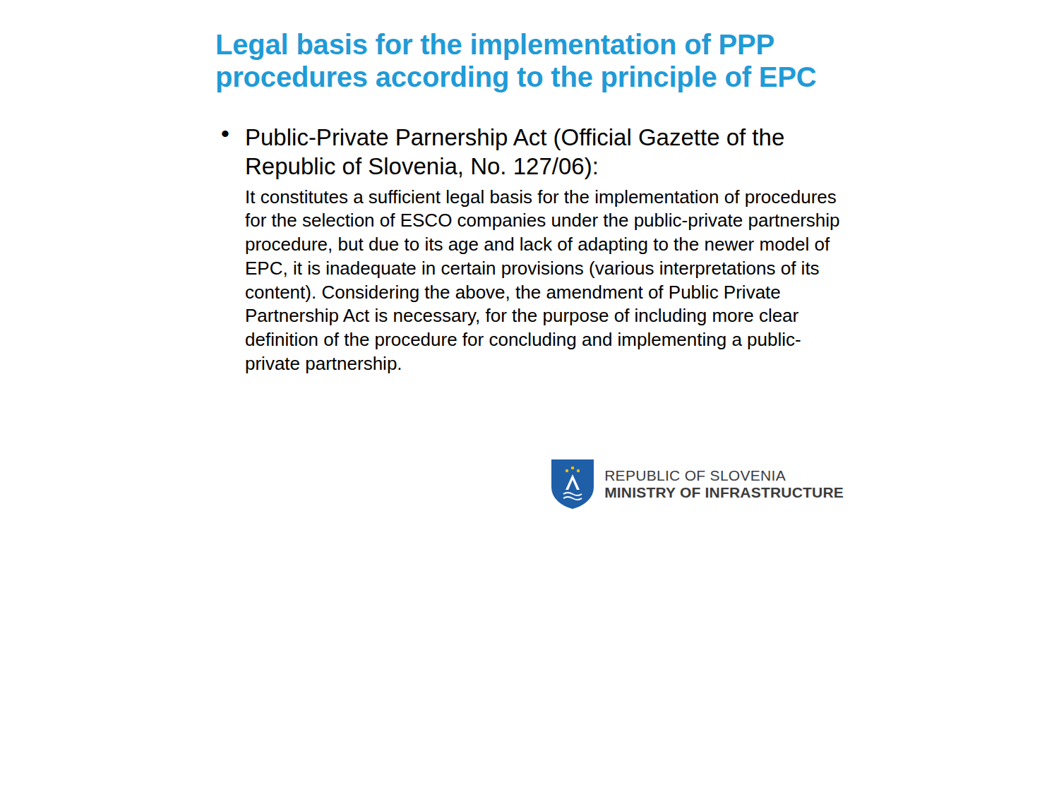Legal basis for the implementation of PPP procedures according to the principle of EPC
Public-Private Parnership Act (Official Gazette of the Republic of Slovenia, No. 127/06):
It constitutes a sufficient legal basis for the implementation of procedures for the selection of ESCO companies under the public-private partnership procedure, but due to its age and lack of adapting to the newer model of EPC, it is inadequate in certain provisions (various interpretations of its content). Considering the above, the amendment of Public Private Partnership Act is necessary, for the purpose of including more clear definition of the procedure for concluding and implementing a public-private partnership.
REPUBLIC OF SLOVENIA
MINISTRY OF INFRASTRUCTURE